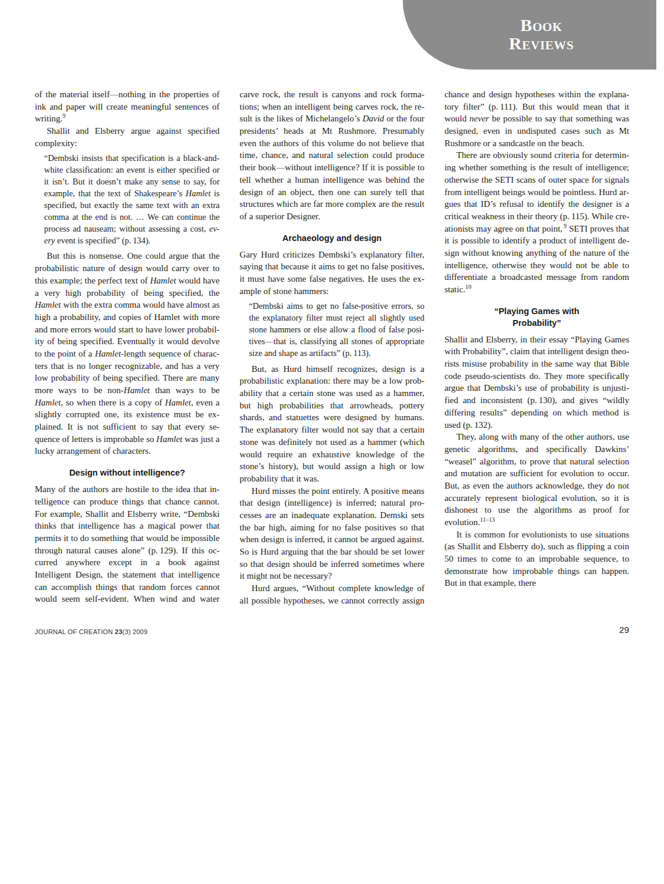Book Reviews
of the material itself—nothing in the properties of ink and paper will create meaningful sentences of writing.9
Shallit and Elsberry argue against specified complexity:
“Dembski insists that specification is a black-and-white classification: an event is either specified or it isn’t. But it doesn’t make any sense to say, for example, that the text of Shakespeare’s Hamlet is specified, but exactly the same text with an extra comma at the end is not. … We can continue the process ad nauseam; without assessing a cost, every event is specified” (p. 134).
But this is nonsense. One could argue that the probabilistic nature of design would carry over to this example; the perfect text of Hamlet would have a very high probability of being specified, the Hamlet with the extra comma would have almost as high a probability, and copies of Hamlet with more and more errors would start to have lower probability of being specified. Eventually it would devolve to the point of a Hamlet-length sequence of characters that is no longer recognizable, and has a very low probability of being specified. There are many more ways to be non-Hamlet than ways to be Hamlet, so when there is a copy of Hamlet, even a slightly corrupted one, its existence must be explained. It is not sufficient to say that every sequence of letters is improbable so Hamlet was just a lucky arrangement of characters.
Design without intelligence?
Many of the authors are hostile to the idea that intelligence can produce things that chance cannot. For example, Shallit and Elsberry write, “Dembski thinks that intelligence has a magical power that permits it to do something that would be impossible through natural causes alone” (p. 129). If this occurred anywhere except in a book against Intelligent Design, the statement that intelligence can accomplish things that random forces cannot would seem self-evident. When wind and water carve rock, the result is canyons and rock formations; when an intelligent being carves rock, the result is the likes of Michelangelo’s David or the four presidents’ heads at Mt Rushmore. Presumably even the authors of this volume do not believe that time, chance, and natural selection could produce their book—without intelligence? If it is possible to tell whether a human intelligence was behind the design of an object, then one can surely tell that structures which are far more complex are the result of a superior Designer.
Archaeology and design
Gary Hurd criticizes Dembski’s explanatory filter, saying that because it aims to get no false positives, it must have some false negatives. He uses the example of stone hammers:
“Dembski aims to get no false-positive errors, so the explanatory filter must reject all slightly used stone hammers or else allow a flood of false positives—that is, classifying all stones of appropriate size and shape as artifacts” (p. 113).
But, as Hurd himself recognizes, design is a probabilistic explanation: there may be a low probability that a certain stone was used as a hammer, but high probabilities that arrowheads, pottery shards, and statuettes were designed by humans. The explanatory filter would not say that a certain stone was definitely not used as a hammer (which would require an exhaustive knowledge of the stone’s history), but would assign a high or low probability that it was.
Hurd misses the point entirely. A positive means that design (intelligence) is inferred; natural processes are an inadequate explanation. Demski sets the bar high, aiming for no false positives so that when design is inferred, it cannot be argued against. So is Hurd arguing that the bar should be set lower so that design should be inferred sometimes where it might not be necessary?
Hurd argues, “Without complete knowledge of all possible hypotheses, we cannot correctly assign chance and design hypotheses within the explanatory filter” (p. 111). But this would mean that it would never be possible to say that something was designed, even in undisputed cases such as Mt Rushmore or a sandcastle on the beach.
There are obviously sound criteria for determining whether something is the result of intelligence; otherwise the SETI scans of outer space for signals from intelligent beings would be pointless. Hurd argues that ID’s refusal to identify the designer is a critical weakness in their theory (p. 115). While creationists may agree on that point, 9 SETI proves that it is possible to identify a product of intelligent design without knowing anything of the nature of the intelligence, otherwise they would not be able to differentiate a broadcasted message from random static.10
“Playing Games with
Probability”
Shallit and Elsberry, in their essay “Playing Games with Probability”, claim that intelligent design theorists misuse probability in the same way that Bible code pseudo-scientists do. They more specifically argue that Dembski’s use of probability is unjustified and inconsistent (p. 130), and gives “wildly differing results” depending on which method is used (p. 132).
They, along with many of the other authors, use genetic algorithms, and specifically Dawkins’ “weasel” algorithm, to prove that natural selection and mutation are sufficient for evolution to occur. But, as even the authors acknowledge, they do not accurately represent biological evolution, so it is dishonest to use the algorithms as proof for evolution.11–13
It is common for evolutionists to use situations (as Shallit and Elsberry do), such as flipping a coin 50 times to come to an improbable sequence, to demonstrate how improbable things can happen. But in that example, there
Journal of Creation 23(3) 2009
29